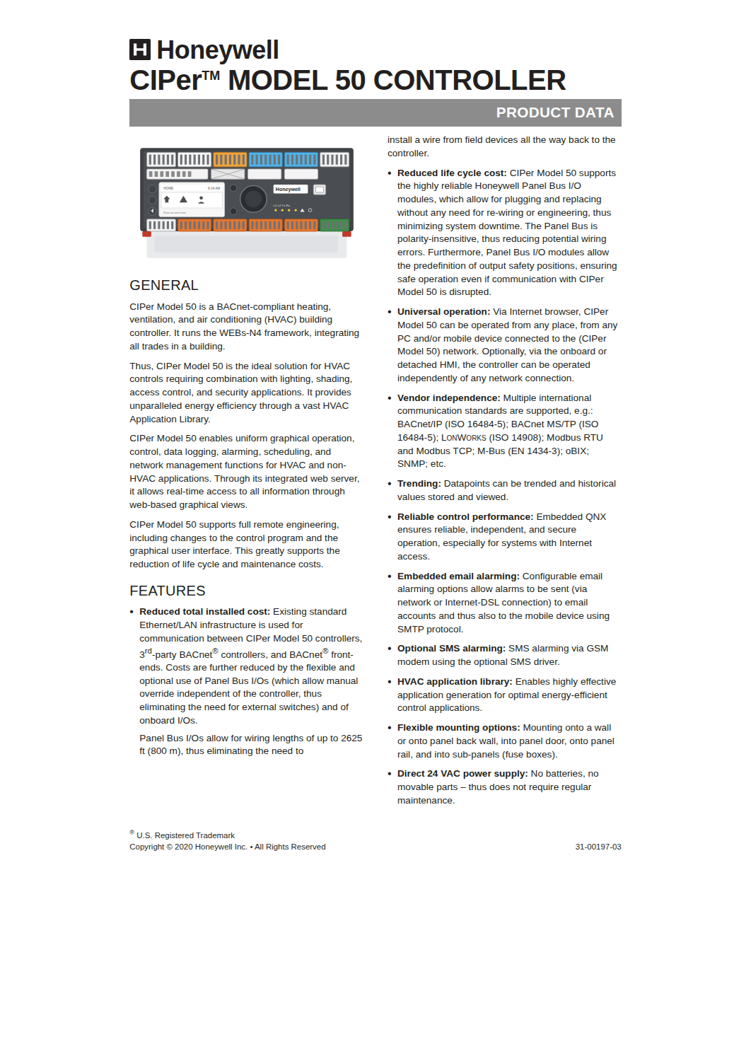Honeywell
CIPerTM MODEL 50 CONTROLLER
PRODUCT DATA
HOME 9:14 AM Fast access lists Honeywell L1 L2 Tx Rx
GENERAL
CIPer Model 50 is a BACnet-compliant heating, ventilation, and air conditioning (HVAC) building controller. It runs the WEBs-N4 framework, integrating all trades in a building.
Thus, CIPer Model 50 is the ideal solution for HVAC controls requiring combination with lighting, shading, access control, and security applications. It provides unparalleled energy efficiency through a vast HVAC Application Library.
CIPer Model 50 enables uniform graphical operation, control, data logging, alarming, scheduling, and network management functions for HVAC and non-HVAC applications. Through its integrated web server, it allows real-time access to all information through web-based graphical views.
CIPer Model 50 supports full remote engineering, including changes to the control program and the graphical user interface. This greatly supports the reduction of life cycle and maintenance costs.
FEATURES
Reduced total installed cost: Existing standard Ethernet/LAN infrastructure is used for communication between CIPer Model 50 controllers, 3rd-party BACnet® controllers, and BACnet® front-ends. Costs are further reduced by the flexible and optional use of Panel Bus I/Os (which allow manual override independent of the controller, thus eliminating the need for external switches) and of onboard I/Os.
Panel Bus I/Os allow for wiring lengths of up to 2625 ft (800 m), thus eliminating the need to
install a wire from field devices all the way back to the controller.
Reduced life cycle cost: CIPer Model 50 supports the highly reliable Honeywell Panel Bus I/O modules, which allow for plugging and replacing without any need for re-wiring or engineering, thus minimizing system downtime. The Panel Bus is polarity-insensitive, thus reducing potential wiring errors. Furthermore, Panel Bus I/O modules allow the predefinition of output safety positions, ensuring safe operation even if communication with CIPer Model 50 is disrupted.
Universal operation: Via Internet browser, CIPer Model 50 can be operated from any place, from any PC and/or mobile device connected to the (CIPer Model 50) network. Optionally, via the onboard or detached HMI, the controller can be operated independently of any network connection.
Vendor independence: Multiple international communication standards are supported, e.g.: BACnet/IP (ISO 16484-5); BACnet MS/TP (ISO 16484-5); LonWorks (ISO 14908); Modbus RTU and Modbus TCP; M-Bus (EN 1434-3); oBIX; SNMP; etc.
Trending: Datapoints can be trended and historical values stored and viewed.
Reliable control performance: Embedded QNX ensures reliable, independent, and secure operation, especially for systems with Internet access.
Embedded email alarming: Configurable email alarming options allow alarms to be sent (via network or Internet-DSL connection) to email accounts and thus also to the mobile device using SMTP protocol.
Optional SMS alarming: SMS alarming via GSM modem using the optional SMS driver.
HVAC application library: Enables highly effective application generation for optimal energy-efficient control applications.
Flexible mounting options: Mounting onto a wall or onto panel back wall, into panel door, onto panel rail, and into sub-panels (fuse boxes).
Direct 24 VAC power supply: No batteries, no movable parts – thus does not require regular maintenance.
® U.S. Registered Trademark
Copyright © 2020 Honeywell Inc. • All Rights Reserved
31-00197-03